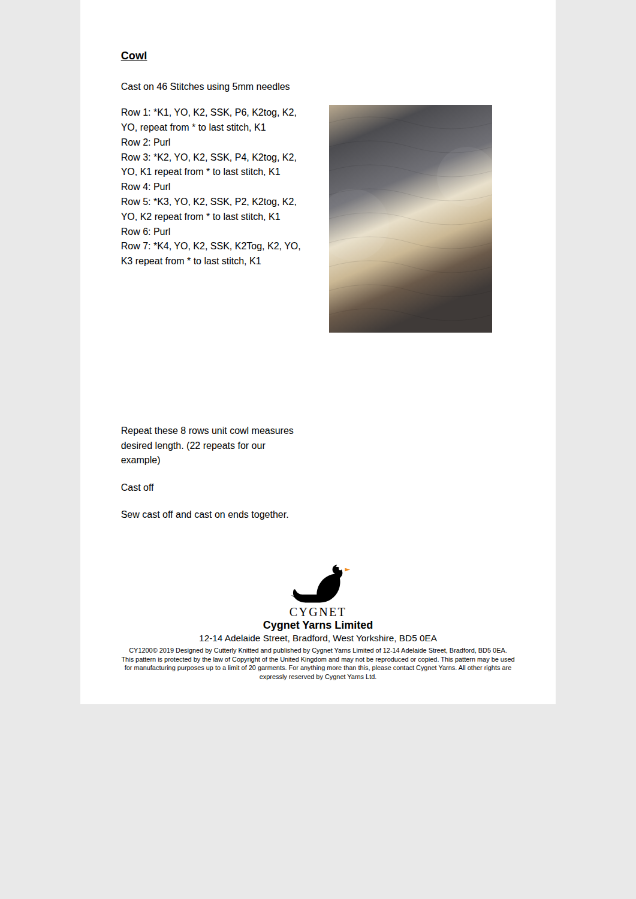Cowl
Cast on 46 Stitches using 5mm needles
Row 1: *K1, YO, K2, SSK, P6, K2tog, K2, YO, repeat from * to last stitch, K1
Row 2: Purl
Row 3: *K2, YO, K2, SSK, P4, K2tog, K2, YO, K1 repeat from * to last stitch, K1
Row 4: Purl
Row 5: *K3, YO, K2, SSK, P2, K2tog, K2, YO, K2 repeat from * to last stitch, K1
Row 6: Purl
Row 7: *K4, YO, K2, SSK, K2Tog, K2, YO, K3 repeat from * to last stitch, K1
Repeat these 8 rows unit cowl measures desired length. (22 repeats for our example)
Cast off
Sew cast off and cast on ends together.
CYGNET
Cygnet Yarns Limited
12-14 Adelaide Street, Bradford, West Yorkshire, BD5 0EA
CY1200© 2019 Designed by Cutterly Knitted and published by Cygnet Yarns Limited of 12-14 Adelaide Street, Bradford, BD5 0EA.
This pattern is protected by the law of Copyright of the United Kingdom and may not be reproduced or copied. This pattern may be used for manufacturing purposes up to a limit of 20 garments. For anything more than this, please contact Cygnet Yarns. All other rights are expressly reserved by Cygnet Yarns Ltd.